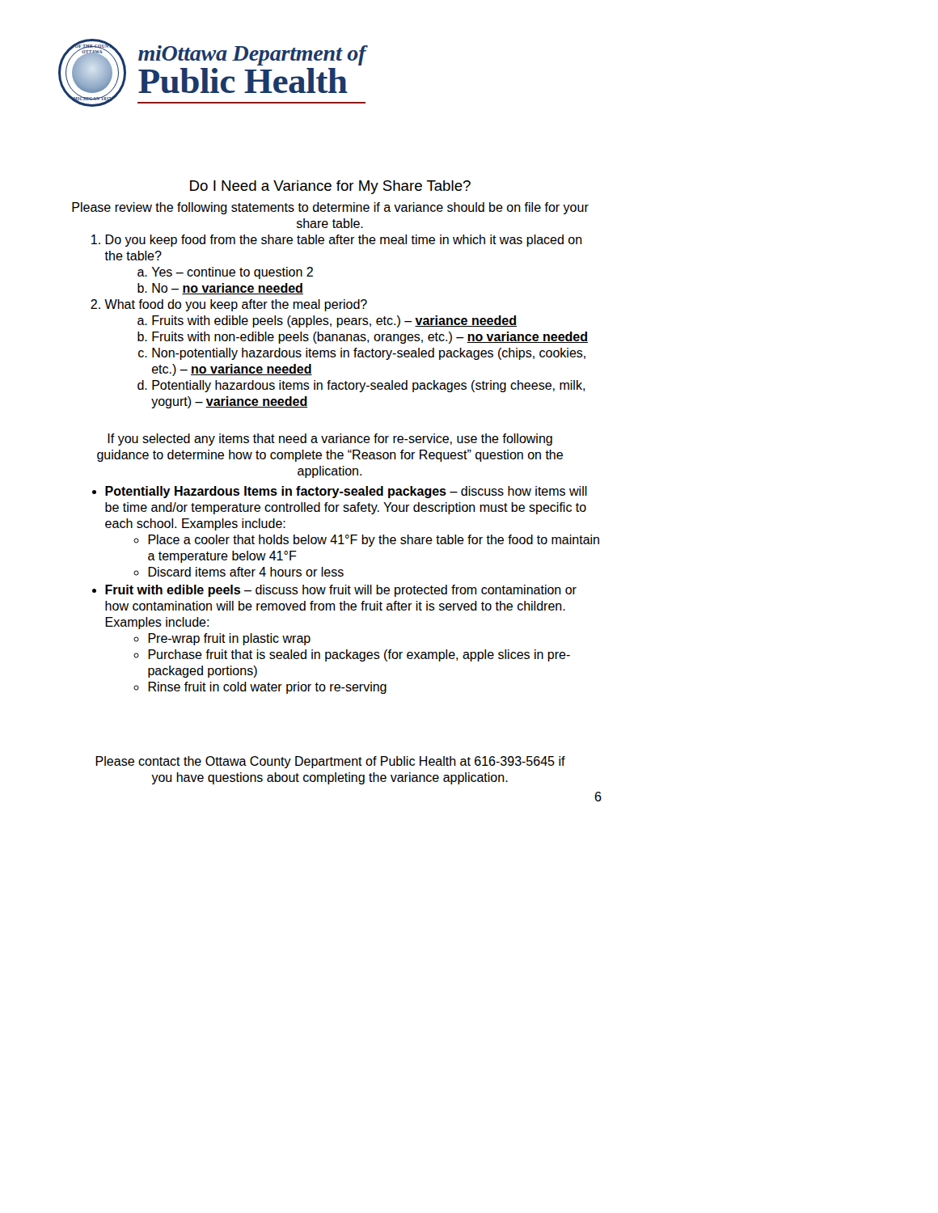SEAL OF THE COUNTY OF OTTAWA
MICHIGAN 1837
mi Ottawa Department of
Public Health
Do I Need a Variance for My Share Table?
Please review the following statements to determine if a variance should be on file for your share table.
Do you keep food from the share table after the meal time in which it was placed on the table?
Yes – continue to question 2
No – no variance needed
What food do you keep after the meal period?
Fruits with edible peels (apples, pears, etc.) – variance needed
Fruits with non-edible peels (bananas, oranges, etc.) – no variance needed
Non-potentially hazardous items in factory-sealed packages (chips, cookies, etc.) – no variance needed
Potentially hazardous items in factory-sealed packages (string cheese, milk, yogurt) – variance needed
If you selected any items that need a variance for re-service, use the following guidance to determine how to complete the “Reason for Request” question on the application.
Potentially Hazardous Items in factory-sealed packages – discuss how items will be time and/or temperature controlled for safety. Your description must be specific to each school. Examples include:
Place a cooler that holds below 41°F by the share table for the food to maintain a temperature below 41°F
Discard items after 4 hours or less
Fruit with edible peels – discuss how fruit will be protected from contamination or how contamination will be removed from the fruit after it is served to the children. Examples include:
Pre-wrap fruit in plastic wrap
Purchase fruit that is sealed in packages (for example, apple slices in pre-packaged portions)
Rinse fruit in cold water prior to re-serving
Please contact the Ottawa County Department of Public Health at 616-393-5645 if you have questions about completing the variance application.
6